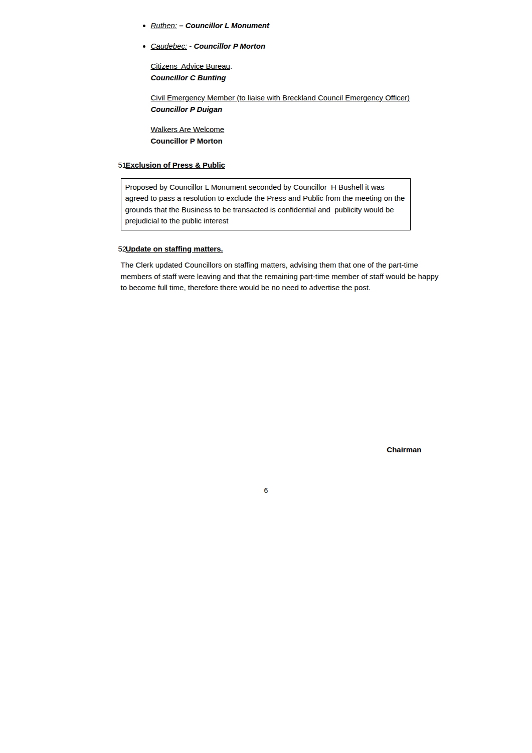Ruthen: – Councillor L Monument
Caudebec: - Councillor P Morton
Citizens Advice Bureau.
Councillor C Bunting
Civil Emergency Member (to liaise with Breckland Council Emergency Officer)
Councillor P Duigan
Walkers Are Welcome
Councillor P Morton
51.
Exclusion of Press & Public
Proposed by Councillor L Monument seconded by Councillor H Bushell it was agreed to pass a resolution to exclude the Press and Public from the meeting on the grounds that the Business to be transacted is confidential and publicity would be prejudicial to the public interest
52.
Update on staffing matters.
The Clerk updated Councillors on staffing matters, advising them that one of the part-time members of staff were leaving and that the remaining part-time member of staff would be happy to become full time, therefore there would be no need to advertise the post.
Chairman
6